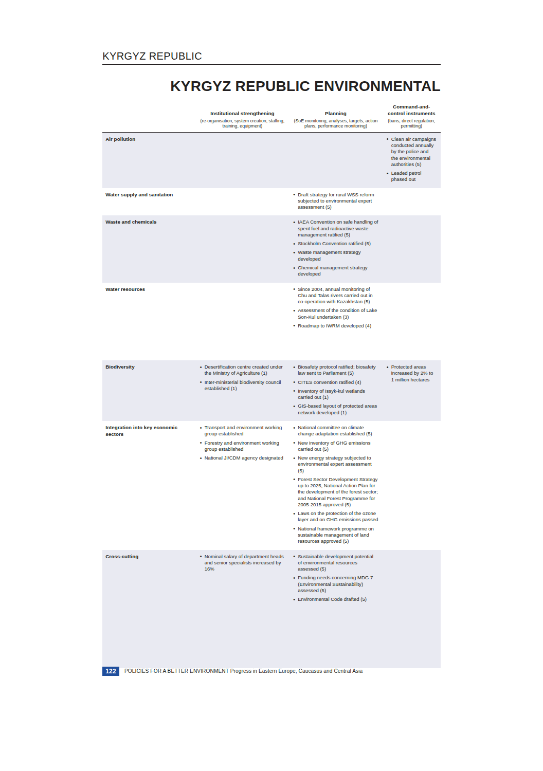KYRGYZ REPUBLIC
KYRGYZ REPUBLIC ENVIRONMENTAL
| | Institutional strengthening (re-organisation, system creation, staffing, training, equipment) | Planning (SoE monitoring, analyses, targets, action plans, performance monitoring) | Command-and-control instruments (bans, direct regulation, permitting) |
| --- | --- | --- | --- |
| Air pollution | | | Clean air campaigns conducted annually by the police and the environmental authorities (5) Leaded petrol phased out |
| Water supply and sanitation | | Draft strategy for rural WSS reform subjected to environmental expert assessment (5) | |
| Waste and chemicals | | IAEA Convention on safe handling of spent fuel and radioactive waste management ratified (5) Stockholm Convention ratified (5) Waste management strategy developed Chemical management strategy developed | |
| Water resources | | Since 2004, annual monitoring of Chu and Talas rivers carried out in co-operation with Kazakhstan (5) Assessment of the condition of Lake Son-Kul undertaken (3) Roadmap to IWRM developed (4) | |
| Biodiversity | Desertification centre created under the Ministry of Agriculture (1) Inter-ministerial biodiversity council established (1) | Biosafety protocol ratified; biosafety law sent to Parliament (5) CITES convention ratified (4) Inventory of Issyk-kul wetlands carried out (1) GIS-based layout of protected areas network developed (1) | Protected areas increased by 2% to 1 million hectares |
| Integration into key economic sectors | Transport and environment working group established Forestry and environment working group established National JI/CDM agency designated | National committee on climate change adaptation established (5) New inventory of GHG emissions carried out (5) New energy strategy subjected to environmental expert assessment (5) Forest Sector Development Strategy up to 2025, National Action Plan for the development of the forest sector; and National Forest Programme for 2005-2015 approved (5) Laws on the protection of the ozone layer and on GHG emissions passed National framework programme on sustainable management of land resources approved (5) | |
| Cross-cutting | Nominal salary of department heads and senior specialists increased by 16% | Sustainable development potential of environmental resources assessed (5) Funding needs concerning MDG 7 (Environmental Sustainability) assessed (5) Environmental Code drafted (5) | |
122 POLICIES FOR A BETTER ENVIRONMENT Progress in Eastern Europe, Caucasus and Central Asia